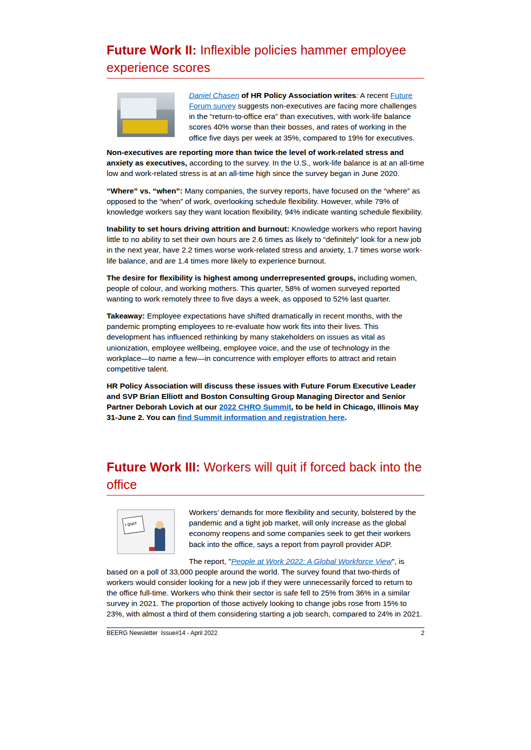Future Work II: Inflexible policies hammer employee experience scores
Daniel Chasen of HR Policy Association writes: A recent Future Forum survey suggests non-executives are facing more challenges in the “return-to-office era” than executives, with work-life balance scores 40% worse than their bosses, and rates of working in the office five days per week at 35%, compared to 19% for executives.
Non-executives are reporting more than twice the level of work-related stress and anxiety as executives, according to the survey. In the U.S., work-life balance is at an all-time low and work-related stress is at an all-time high since the survey began in June 2020.
“Where” vs. “when”: Many companies, the survey reports, have focused on the “where” as opposed to the “when” of work, overlooking schedule flexibility. However, while 79% of knowledge workers say they want location flexibility, 94% indicate wanting schedule flexibility.
Inability to set hours driving attrition and burnout: Knowledge workers who report having little to no ability to set their own hours are 2.6 times as likely to “definitely” look for a new job in the next year, have 2.2 times worse work-related stress and anxiety, 1.7 times worse work-life balance, and are 1.4 times more likely to experience burnout.
The desire for flexibility is highest among underrepresented groups, including women, people of colour, and working mothers. This quarter, 58% of women surveyed reported wanting to work remotely three to five days a week, as opposed to 52% last quarter.
Takeaway: Employee expectations have shifted dramatically in recent months, with the pandemic prompting employees to re-evaluate how work fits into their lives. This development has influenced rethinking by many stakeholders on issues as vital as unionization, employee wellbeing, employee voice, and the use of technology in the workplace—to name a few—in concurrence with employer efforts to attract and retain competitive talent.
HR Policy Association will discuss these issues with Future Forum Executive Leader and SVP Brian Elliott and Boston Consulting Group Managing Director and Senior Partner Deborah Lovich at our 2022 CHRO Summit, to be held in Chicago, Illinois May 31-June 2. You can find Summit information and registration here.
Future Work III: Workers will quit if forced back into the office
I QUIT
Workers’ demands for more flexibility and security, bolstered by the pandemic and a tight job market, will only increase as the global economy reopens and some companies seek to get their workers back into the office, says a report from payroll provider ADP.
The report, "People at Work 2022: A Global Workforce View", is based on a poll of 33,000 people around the world. The survey found that two-thirds of workers would consider looking for a new job if they were unnecessarily forced to return to the office full-time. Workers who think their sector is safe fell to 25% from 36% in a similar survey in 2021. The proportion of those actively looking to change jobs rose from 15% to 23%, with almost a third of them considering starting a job search, compared to 24% in 2021.
BEERG Newsletter Issue#14 - April 2022 2